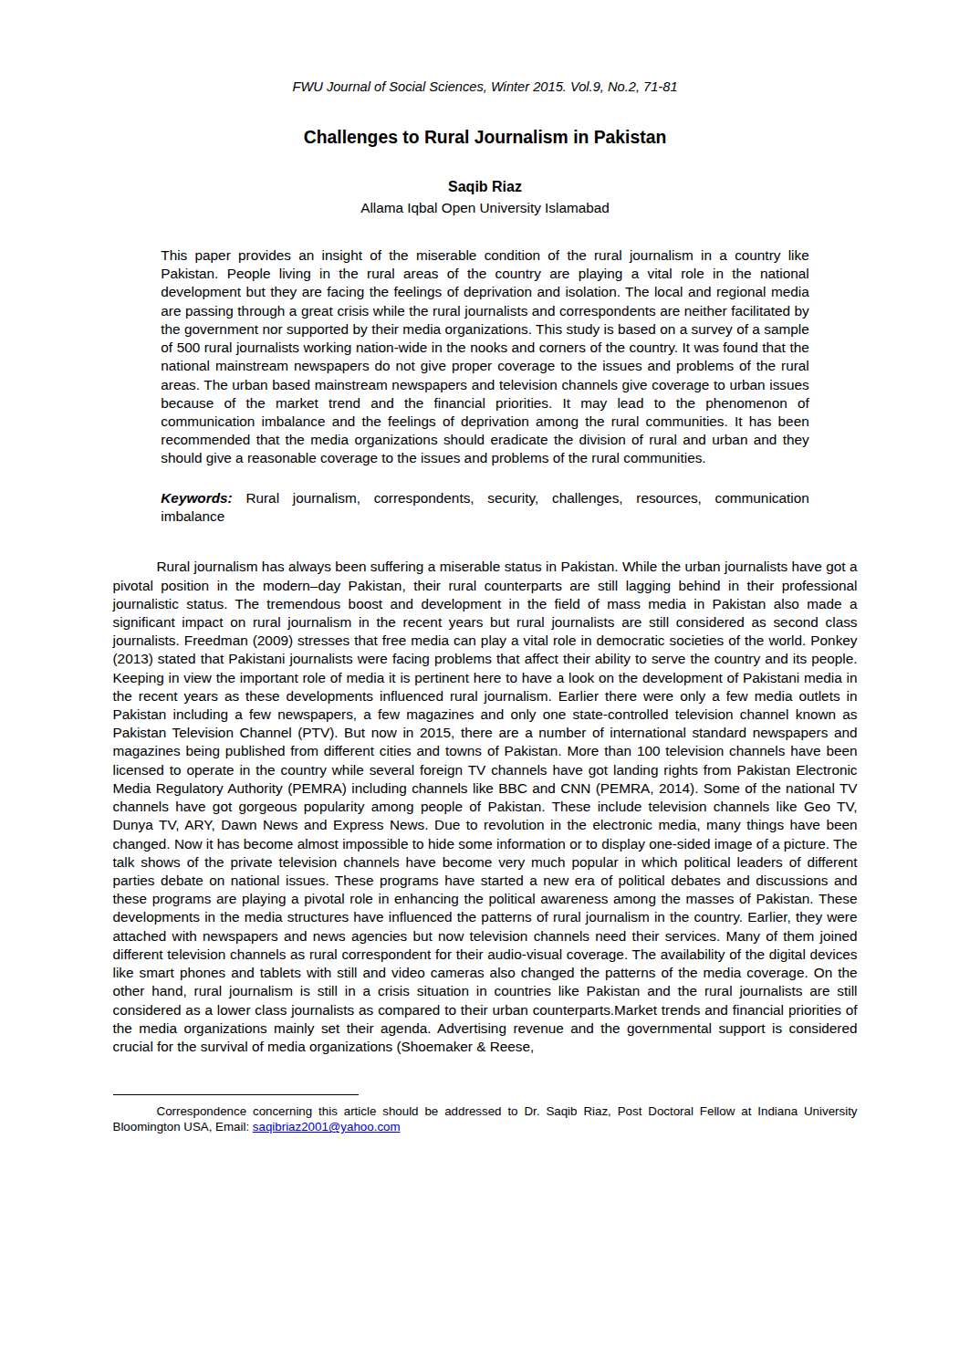FWU Journal of Social Sciences, Winter 2015. Vol.9, No.2, 71-81
Challenges to Rural Journalism in Pakistan
Saqib Riaz
Allama Iqbal Open University Islamabad
This paper provides an insight of the miserable condition of the rural journalism in a country like Pakistan. People living in the rural areas of the country are playing a vital role in the national development but they are facing the feelings of deprivation and isolation. The local and regional media are passing through a great crisis while the rural journalists and correspondents are neither facilitated by the government nor supported by their media organizations. This study is based on a survey of a sample of 500 rural journalists working nation-wide in the nooks and corners of the country. It was found that the national mainstream newspapers do not give proper coverage to the issues and problems of the rural areas. The urban based mainstream newspapers and television channels give coverage to urban issues because of the market trend and the financial priorities. It may lead to the phenomenon of communication imbalance and the feelings of deprivation among the rural communities. It has been recommended that the media organizations should eradicate the division of rural and urban and they should give a reasonable coverage to the issues and problems of the rural communities.
Keywords: Rural journalism, correspondents, security, challenges, resources, communication imbalance
Rural journalism has always been suffering a miserable status in Pakistan. While the urban journalists have got a pivotal position in the modern–day Pakistan, their rural counterparts are still lagging behind in their professional journalistic status. The tremendous boost and development in the field of mass media in Pakistan also made a significant impact on rural journalism in the recent years but rural journalists are still considered as second class journalists. Freedman (2009) stresses that free media can play a vital role in democratic societies of the world. Ponkey (2013) stated that Pakistani journalists were facing problems that affect their ability to serve the country and its people. Keeping in view the important role of media it is pertinent here to have a look on the development of Pakistani media in the recent years as these developments influenced rural journalism. Earlier there were only a few media outlets in Pakistan including a few newspapers, a few magazines and only one state-controlled television channel known as Pakistan Television Channel (PTV). But now in 2015, there are a number of international standard newspapers and magazines being published from different cities and towns of Pakistan. More than 100 television channels have been licensed to operate in the country while several foreign TV channels have got landing rights from Pakistan Electronic Media Regulatory Authority (PEMRA) including channels like BBC and CNN (PEMRA, 2014). Some of the national TV channels have got gorgeous popularity among people of Pakistan. These include television channels like Geo TV, Dunya TV, ARY, Dawn News and Express News. Due to revolution in the electronic media, many things have been changed. Now it has become almost impossible to hide some information or to display one-sided image of a picture. The talk shows of the private television channels have become very much popular in which political leaders of different parties debate on national issues. These programs have started a new era of political debates and discussions and these programs are playing a pivotal role in enhancing the political awareness among the masses of Pakistan. These developments in the media structures have influenced the patterns of rural journalism in the country. Earlier, they were attached with newspapers and news agencies but now television channels need their services. Many of them joined different television channels as rural correspondent for their audio-visual coverage. The availability of the digital devices like smart phones and tablets with still and video cameras also changed the patterns of the media coverage. On the other hand, rural journalism is still in a crisis situation in countries like Pakistan and the rural journalists are still considered as a lower class journalists as compared to their urban counterparts.Market trends and financial priorities of the media organizations mainly set their agenda. Advertising revenue and the governmental support is considered crucial for the survival of media organizations (Shoemaker & Reese,
Correspondence concerning this article should be addressed to Dr. Saqib Riaz, Post Doctoral Fellow at Indiana University Bloomington USA, Email: saqibriaz2001@yahoo.com